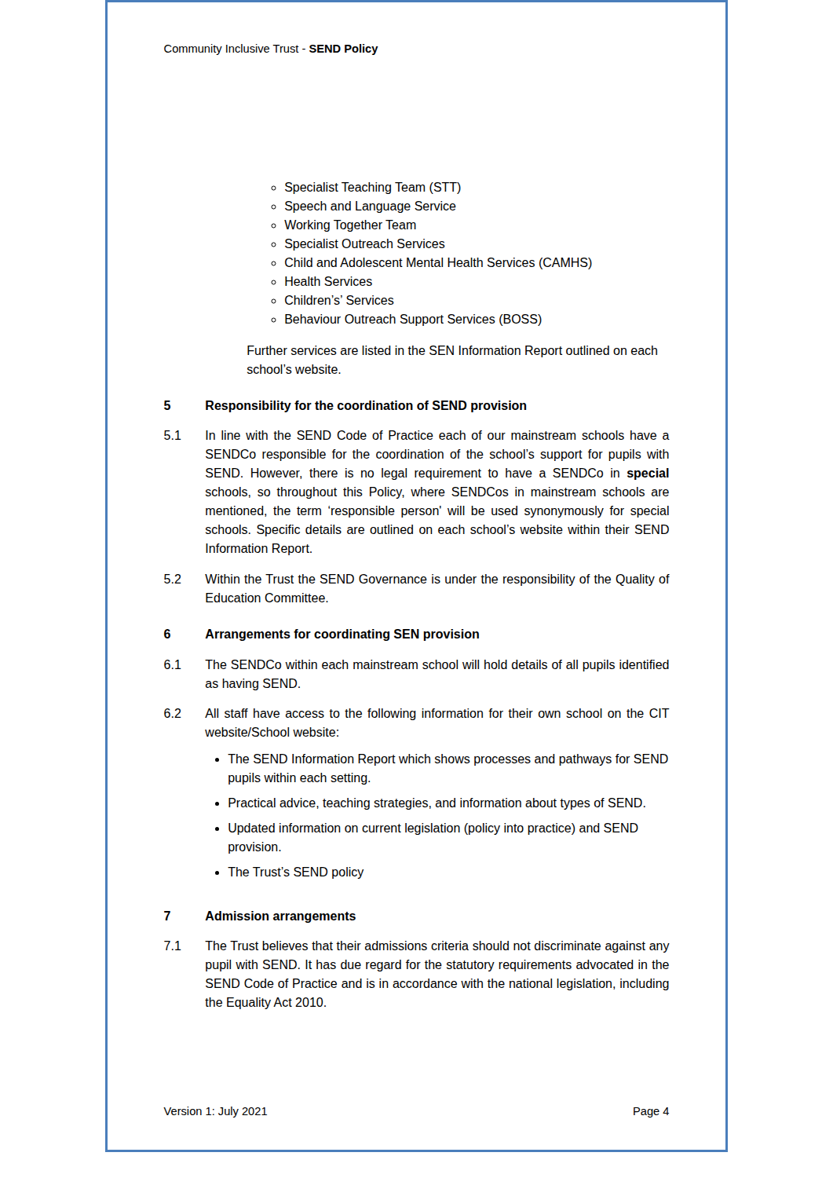Community Inclusive Trust - SEND Policy
Specialist Teaching Team (STT)
Speech and Language Service
Working Together Team
Specialist Outreach Services
Child and Adolescent Mental Health Services (CAMHS)
Health Services
Children’s’ Services
Behaviour Outreach Support Services (BOSS)
Further services are listed in the SEN Information Report outlined on each school’s website.
5
Responsibility for the coordination of SEND provision
5.1
In line with the SEND Code of Practice each of our mainstream schools have a SENDCo responsible for the coordination of the school’s support for pupils with SEND. However, there is no legal requirement to have a SENDCo in special schools, so throughout this Policy, where SENDCos in mainstream schools are mentioned, the term ‘responsible person' will be used synonymously for special schools. Specific details are outlined on each school’s website within their SEND Information Report.
5.2
Within the Trust the SEND Governance is under the responsibility of the Quality of Education Committee.
6
Arrangements for coordinating SEN provision
6.1
The SENDCo within each mainstream school will hold details of all pupils identified as having SEND.
6.2
All staff have access to the following information for their own school on the CIT website/School website:
The SEND Information Report which shows processes and pathways for SEND pupils within each setting.
Practical advice, teaching strategies, and information about types of SEND.
Updated information on current legislation (policy into practice) and SEND provision.
The Trust’s SEND policy
7
Admission arrangements
7.1
The Trust believes that their admissions criteria should not discriminate against any pupil with SEND. It has due regard for the statutory requirements advocated in the SEND Code of Practice and is in accordance with the national legislation, including the Equality Act 2010.
Version 1: July 2021
Page 4